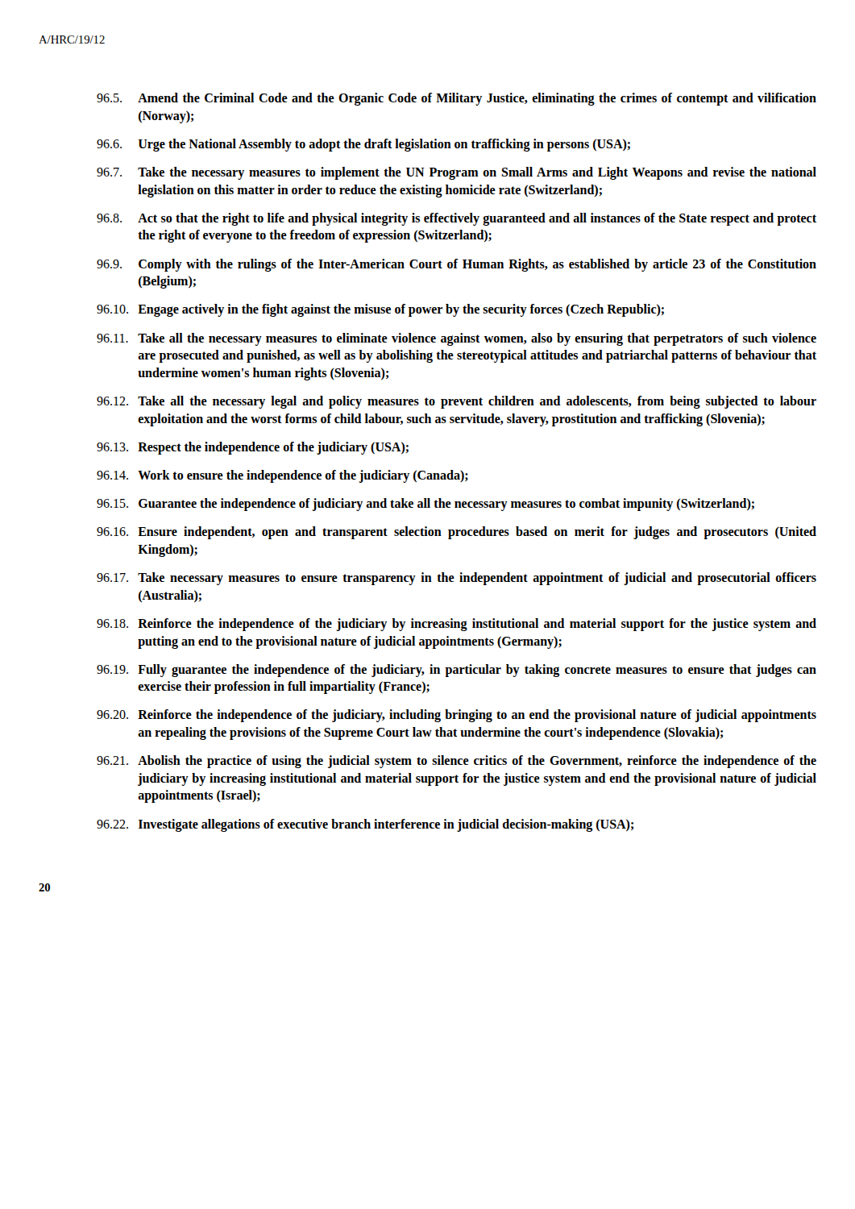A/HRC/19/12
96.5. Amend the Criminal Code and the Organic Code of Military Justice, eliminating the crimes of contempt and vilification (Norway);
96.6. Urge the National Assembly to adopt the draft legislation on trafficking in persons (USA);
96.7. Take the necessary measures to implement the UN Program on Small Arms and Light Weapons and revise the national legislation on this matter in order to reduce the existing homicide rate (Switzerland);
96.8. Act so that the right to life and physical integrity is effectively guaranteed and all instances of the State respect and protect the right of everyone to the freedom of expression (Switzerland);
96.9. Comply with the rulings of the Inter-American Court of Human Rights, as established by article 23 of the Constitution (Belgium);
96.10. Engage actively in the fight against the misuse of power by the security forces (Czech Republic);
96.11. Take all the necessary measures to eliminate violence against women, also by ensuring that perpetrators of such violence are prosecuted and punished, as well as by abolishing the stereotypical attitudes and patriarchal patterns of behaviour that undermine women's human rights (Slovenia);
96.12. Take all the necessary legal and policy measures to prevent children and adolescents, from being subjected to labour exploitation and the worst forms of child labour, such as servitude, slavery, prostitution and trafficking (Slovenia);
96.13. Respect the independence of the judiciary (USA);
96.14. Work to ensure the independence of the judiciary (Canada);
96.15. Guarantee the independence of judiciary and take all the necessary measures to combat impunity (Switzerland);
96.16. Ensure independent, open and transparent selection procedures based on merit for judges and prosecutors (United Kingdom);
96.17. Take necessary measures to ensure transparency in the independent appointment of judicial and prosecutorial officers (Australia);
96.18. Reinforce the independence of the judiciary by increasing institutional and material support for the justice system and putting an end to the provisional nature of judicial appointments (Germany);
96.19. Fully guarantee the independence of the judiciary, in particular by taking concrete measures to ensure that judges can exercise their profession in full impartiality (France);
96.20. Reinforce the independence of the judiciary, including bringing to an end the provisional nature of judicial appointments an repealing the provisions of the Supreme Court law that undermine the court's independence (Slovakia);
96.21. Abolish the practice of using the judicial system to silence critics of the Government, reinforce the independence of the judiciary by increasing institutional and material support for the justice system and end the provisional nature of judicial appointments (Israel);
96.22. Investigate allegations of executive branch interference in judicial decision-making (USA);
20